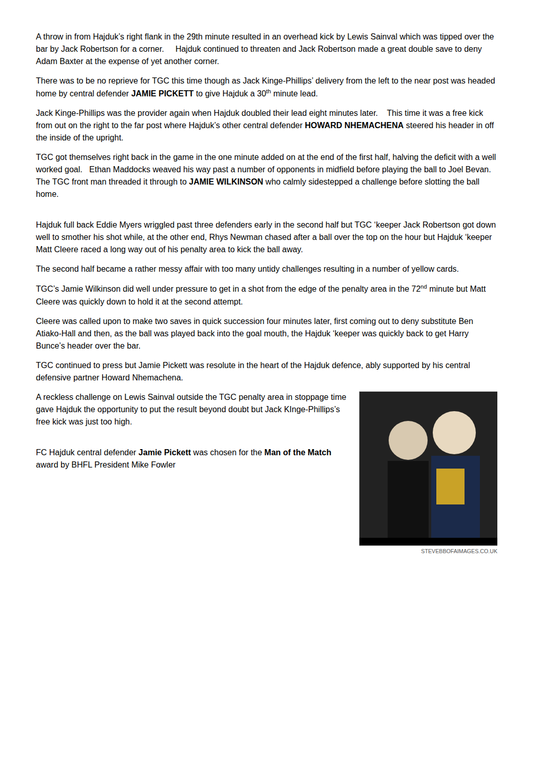A throw in from Hajduk’s right flank in the 29th minute resulted in an overhead kick by Lewis Sainval which was tipped over the bar by Jack Robertson for a corner. Hajduk continued to threaten and Jack Robertson made a great double save to deny Adam Baxter at the expense of yet another corner.
There was to be no reprieve for TGC this time though as Jack Kinge-Phillips’ delivery from the left to the near post was headed home by central defender JAMIE PICKETT to give Hajduk a 30th minute lead.
Jack Kinge-Phillips was the provider again when Hajduk doubled their lead eight minutes later. This time it was a free kick from out on the right to the far post where Hajduk’s other central defender HOWARD NHEMACHENA steered his header in off the inside of the upright.
TGC got themselves right back in the game in the one minute added on at the end of the first half, halving the deficit with a well worked goal. Ethan Maddocks weaved his way past a number of opponents in midfield before playing the ball to Joel Bevan. The TGC front man threaded it through to JAMIE WILKINSON who calmly sidestepped a challenge before slotting the ball home.
Hajduk full back Eddie Myers wriggled past three defenders early in the second half but TGC ‘keeper Jack Robertson got down well to smother his shot while, at the other end, Rhys Newman chased after a ball over the top on the hour but Hajduk ‘keeper Matt Cleere raced a long way out of his penalty area to kick the ball away.
The second half became a rather messy affair with too many untidy challenges resulting in a number of yellow cards.
TGC’s Jamie Wilkinson did well under pressure to get in a shot from the edge of the penalty area in the 72nd minute but Matt Cleere was quickly down to hold it at the second attempt.
Cleere was called upon to make two saves in quick succession four minutes later, first coming out to deny substitute Ben Atiako-Hall and then, as the ball was played back into the goal mouth, the Hajduk ‘keeper was quickly back to get Harry Bunce’s header over the bar.
TGC continued to press but Jamie Pickett was resolute in the heart of the Hajduk defence, ably supported by his central defensive partner Howard Nhemachena.
STEVEBBOFAIMAGES.CO.UK
A reckless challenge on Lewis Sainval outside the TGC penalty area in stoppage time gave Hajduk the opportunity to put the result beyond doubt but Jack KInge-Phillips’s free kick was just too high.
FC Hajduk central defender Jamie Pickett was chosen for the Man of the Match award by BHFL President Mike Fowler